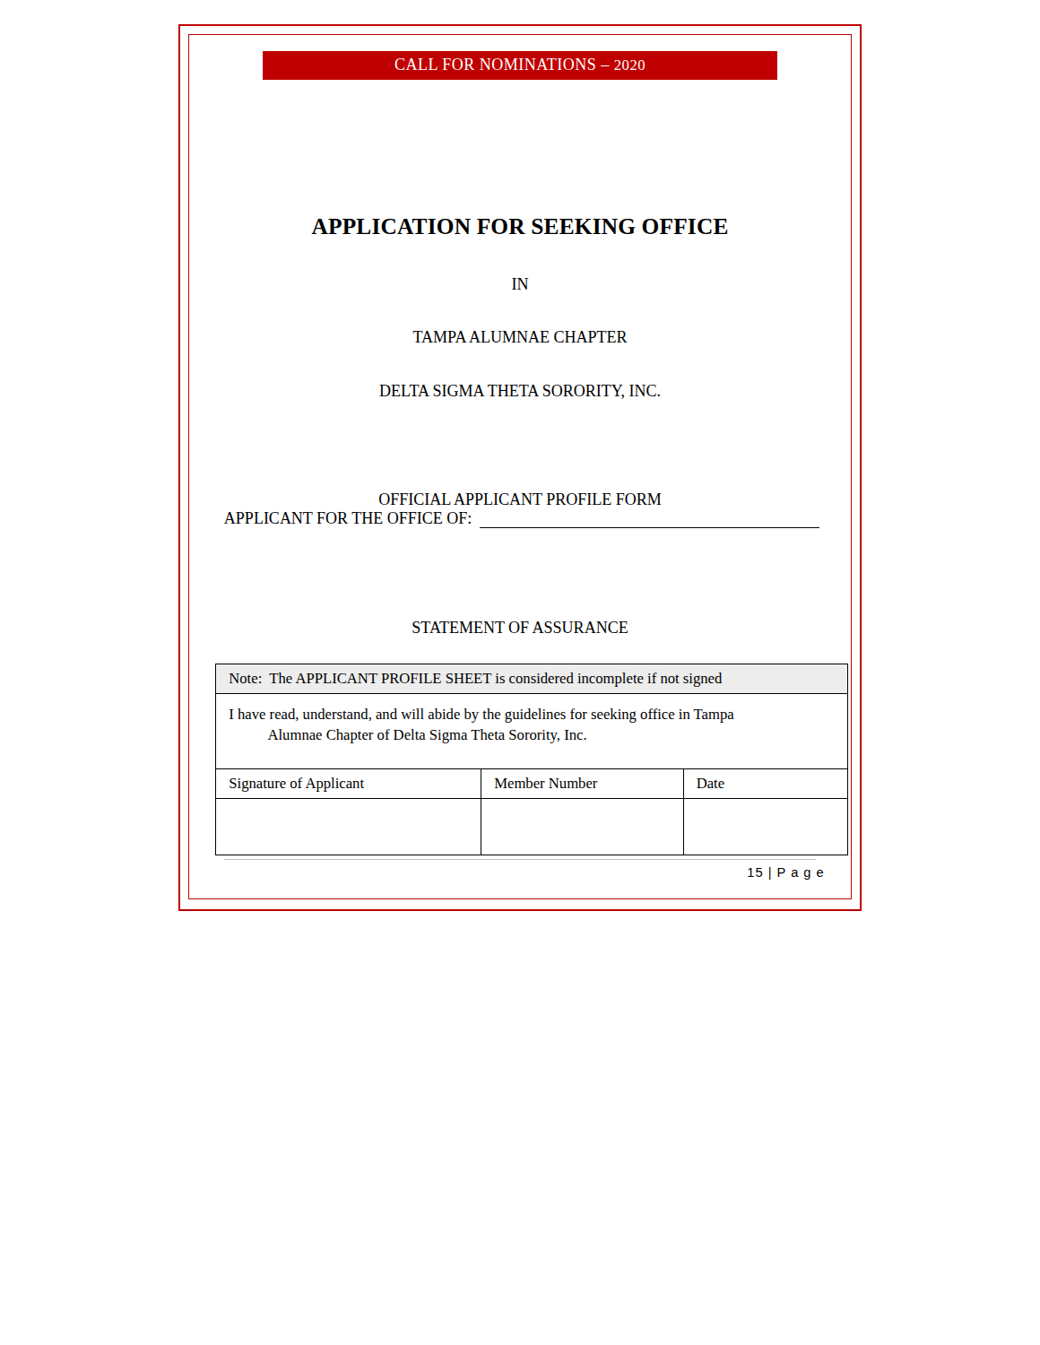CALL FOR NOMINATIONS – 2020
APPLICATION FOR SEEKING OFFICE
IN
TAMPA ALUMNAE CHAPTER
DELTA SIGMA THETA SORORITY, INC.
OFFICIAL APPLICANT PROFILE FORM
APPLICANT FOR THE OFFICE OF:
STATEMENT OF ASSURANCE
| Note: The APPLICANT PROFILE SHEET is considered incomplete if not signed |
| I have read, understand, and will abide by the guidelines for seeking office in Tampa Alumnae Chapter of Delta Sigma Theta Sorority, Inc. |
| Signature of Applicant | Member Number | Date |
15 | P a g e